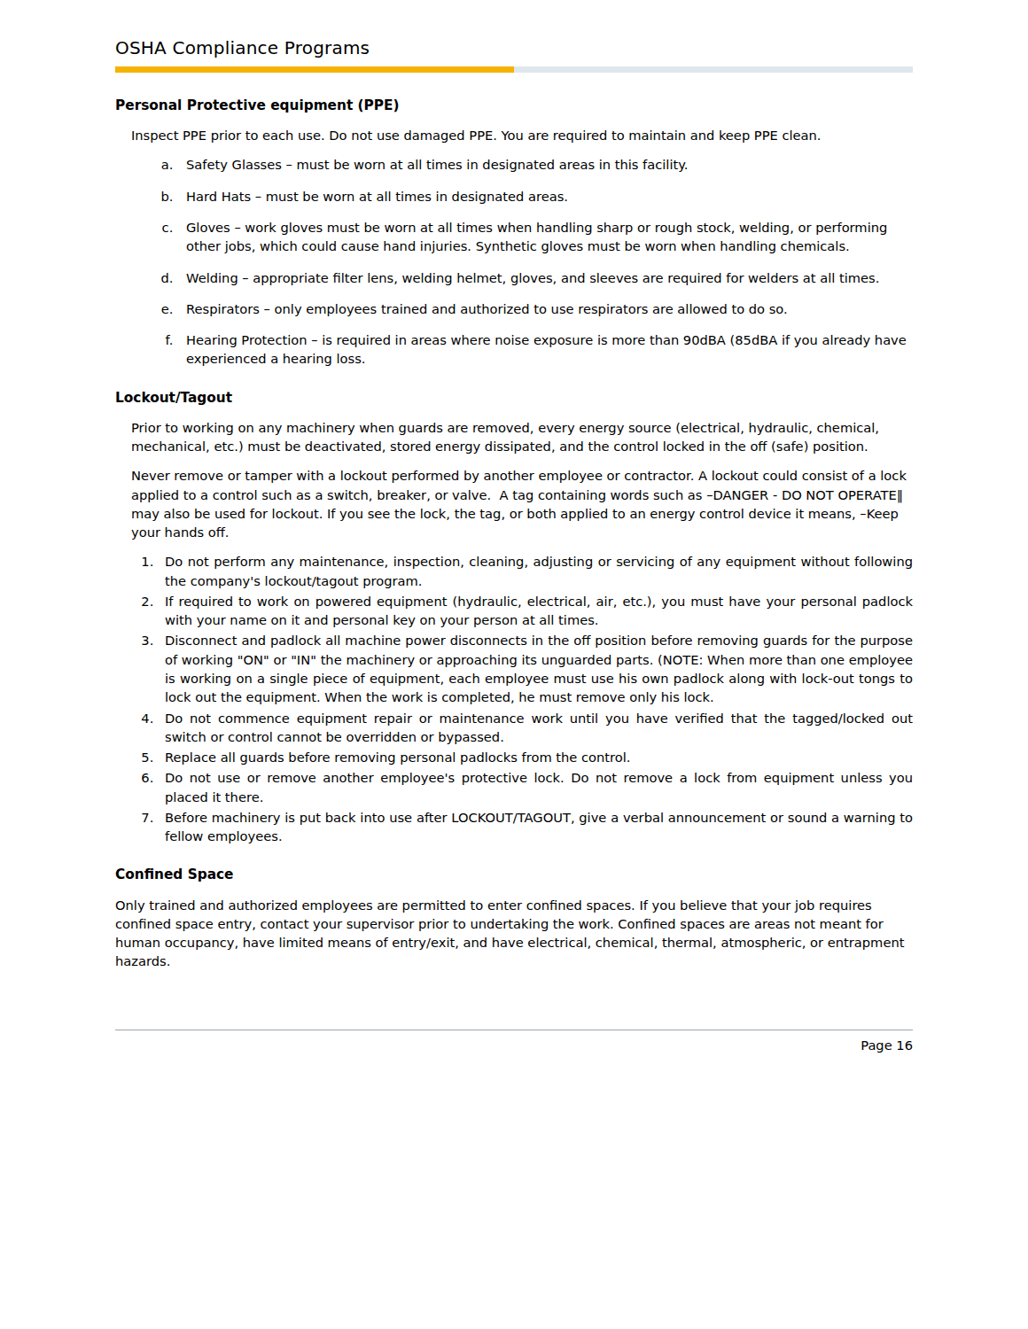OSHA Compliance Programs
Personal Protective equipment (PPE)
Inspect PPE prior to each use. Do not use damaged PPE. You are required to maintain and keep PPE clean.
Safety Glasses – must be worn at all times in designated areas in this facility.
Hard Hats – must be worn at all times in designated areas.
Gloves – work gloves must be worn at all times when handling sharp or rough stock, welding, or performing other jobs, which could cause hand injuries. Synthetic gloves must be worn when handling chemicals.
Welding – appropriate filter lens, welding helmet, gloves, and sleeves are required for welders at all times.
Respirators – only employees trained and authorized to use respirators are allowed to do so.
Hearing Protection – is required in areas where noise exposure is more than 90dBA (85dBA if you already have experienced a hearing loss.
Lockout/Tagout
Prior to working on any machinery when guards are removed, every energy source (electrical, hydraulic, chemical, mechanical, etc.) must be deactivated, stored energy dissipated, and the control locked in the off (safe) position.
Never remove or tamper with a lockout performed by another employee or contractor. A lockout could consist of a lock applied to a control such as a switch, breaker, or valve. A tag containing words such as –DANGER - DO NOT OPERATE‖ may also be used for lockout. If you see the lock, the tag, or both applied to an energy control device it means, –Keep your hands off.
Do not perform any maintenance, inspection, cleaning, adjusting or servicing of any equipment without following the company's lockout/tagout program.
If required to work on powered equipment (hydraulic, electrical, air, etc.), you must have your personal padlock with your name on it and personal key on your person at all times.
Disconnect and padlock all machine power disconnects in the off position before removing guards for the purpose of working "ON" or "IN" the machinery or approaching its unguarded parts. (NOTE: When more than one employee is working on a single piece of equipment, each employee must use his own padlock along with lock-out tongs to lock out the equipment. When the work is completed, he must remove only his lock.
Do not commence equipment repair or maintenance work until you have verified that the tagged/locked out switch or control cannot be overridden or bypassed.
Replace all guards before removing personal padlocks from the control.
Do not use or remove another employee's protective lock. Do not remove a lock from equipment unless you placed it there.
Before machinery is put back into use after LOCKOUT/TAGOUT, give a verbal announcement or sound a warning to fellow employees.
Confined Space
Only trained and authorized employees are permitted to enter confined spaces. If you believe that your job requires confined space entry, contact your supervisor prior to undertaking the work. Confined spaces are areas not meant for human occupancy, have limited means of entry/exit, and have electrical, chemical, thermal, atmospheric, or entrapment hazards.
Page 16